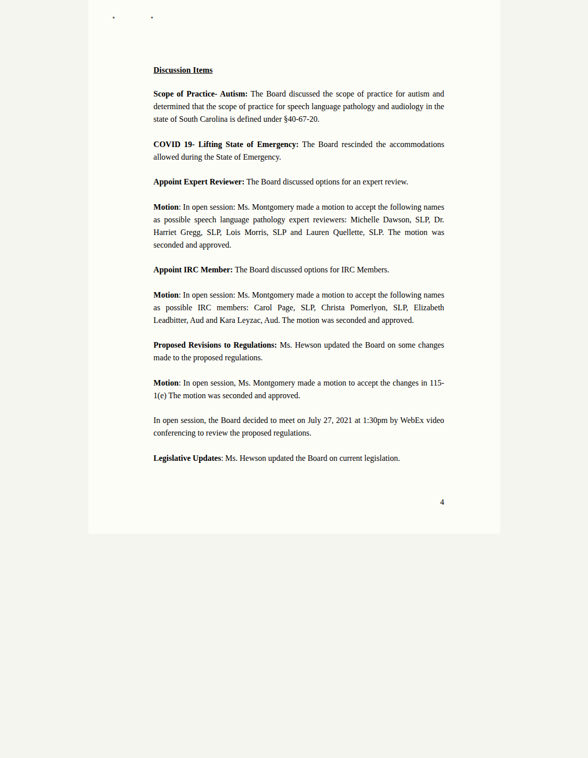• •
Discussion Items
Scope of Practice- Autism: The Board discussed the scope of practice for autism and determined that the scope of practice for speech language pathology and audiology in the state of South Carolina is defined under §40-67-20.
COVID 19- Lifting State of Emergency: The Board rescinded the accommodations allowed during the State of Emergency.
Appoint Expert Reviewer: The Board discussed options for an expert review.
Motion: In open session: Ms. Montgomery made a motion to accept the following names as possible speech language pathology expert reviewers: Michelle Dawson, SLP, Dr. Harriet Gregg, SLP, Lois Morris, SLP and Lauren Quellette, SLP. The motion was seconded and approved.
Appoint IRC Member: The Board discussed options for IRC Members.
Motion: In open session: Ms. Montgomery made a motion to accept the following names as possible IRC members: Carol Page, SLP, Christa Pomerlyon, SLP, Elizabeth Leadbitter, Aud and Kara Leyzac, Aud. The motion was seconded and approved.
Proposed Revisions to Regulations: Ms. Hewson updated the Board on some changes made to the proposed regulations.
Motion: In open session, Ms. Montgomery made a motion to accept the changes in 115-1(e) The motion was seconded and approved.
In open session, the Board decided to meet on July 27, 2021 at 1:30pm by WebEx video conferencing to review the proposed regulations.
Legislative Updates: Ms. Hewson updated the Board on current legislation.
4